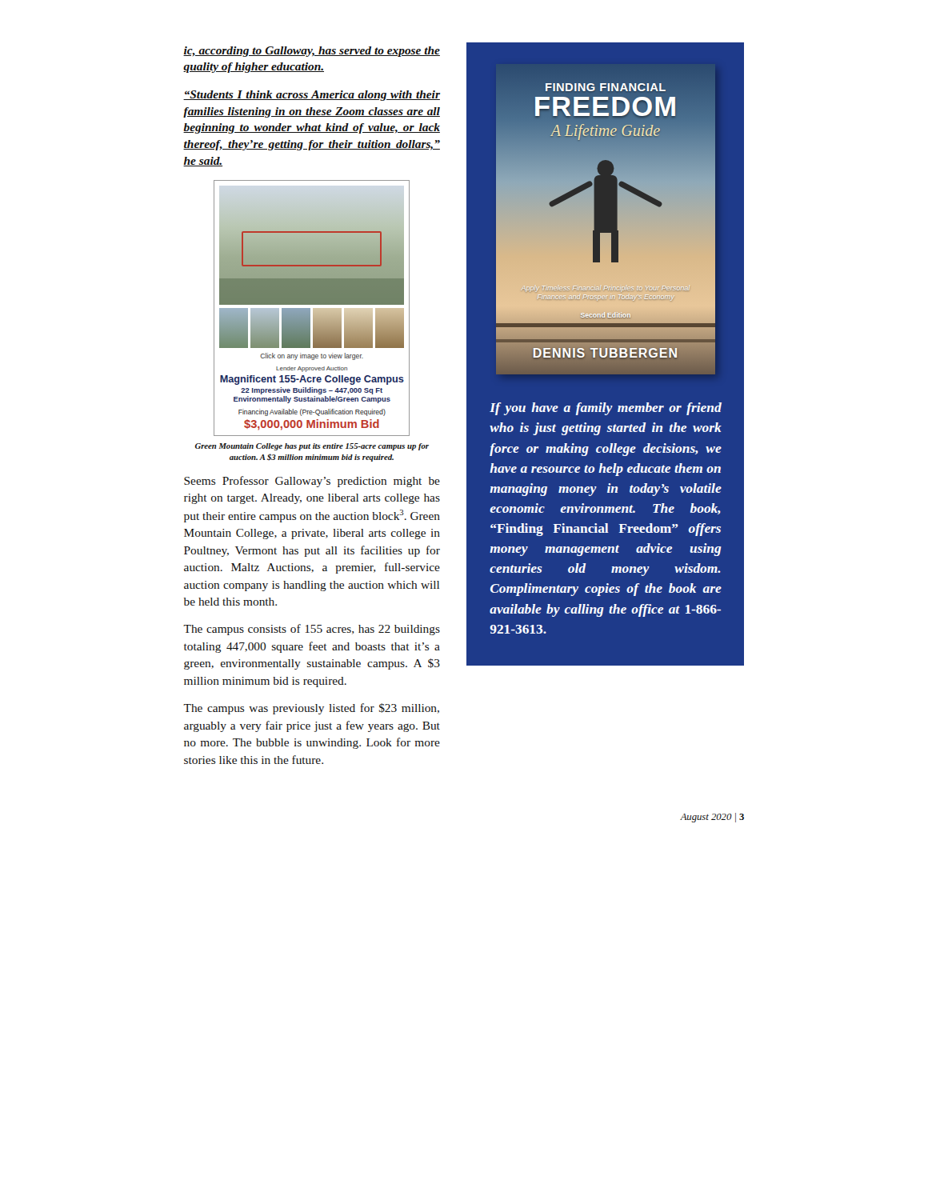ic, according to Galloway, has served to expose the quality of higher education.
“Students I think across America along with their families listening in on these Zoom classes are all beginning to wonder what kind of value, or lack thereof, they’re getting for their tuition dollars,” he said.
Click on any image to view larger.
Lender Approved Auction
Magnificent 155-Acre College Campus
22 Impressive Buildings – 447,000 Sq Ft
Environmentally Sustainable/Green Campus
Financing Available (Pre-Qualification Required)
$3,000,000 Minimum Bid
Green Mountain College has put its entire 155-acre campus up for auction. A $3 million minimum bid is required.
Seems Professor Galloway’s prediction might be right on target. Already, one liberal arts college has put their entire campus on the auction block3. Green Mountain College, a private, liberal arts college in Poultney, Vermont has put all its facilities up for auction. Maltz Auctions, a premier, full-service auction company is handling the auction which will be held this month.
The campus consists of 155 acres, has 22 buildings totaling 447,000 square feet and boasts that it’s a green, environmentally sustainable campus. A $3 million minimum bid is required.
The campus was previously listed for $23 million, arguably a very fair price just a few years ago. But no more. The bubble is unwinding. Look for more stories like this in the future.
FINDING FINANCIAL
FREEDOM
A Lifetime Guide
Apply Timeless Financial Principles to Your Personal Finances and Prosper in Today’s Economy
Second Edition
DENNIS TUBBERGEN
If you have a family member or friend who is just getting started in the work force or making college decisions, we have a resource to help educate them on managing money in today’s volatile economic environment. The book, “Finding Financial Freedom” offers money management advice using centuries old money wisdom. Complimentary copies of the book are available by calling the office at 1-866-921-3613.
August 2020 | 3